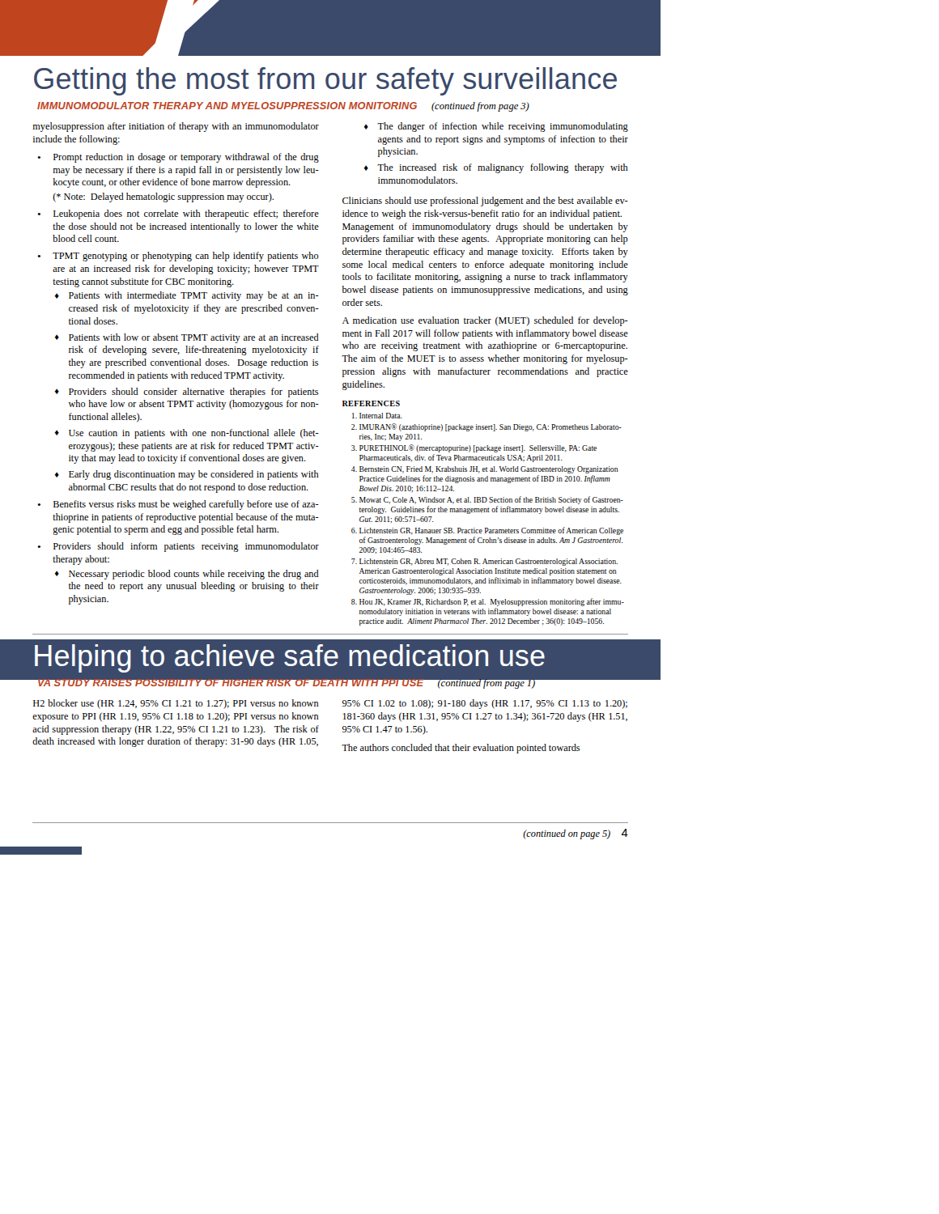Getting the most from our safety surveillance
IMMUNOMODULATOR THERAPY AND MYELOSUPPRESSION MONITORING (continued from page 3)
myelosuppression after initiation of therapy with an immuno­modulator include the following:
Prompt reduction in dosage or temporary withdrawal of the drug may be necessary if there is a rapid fall in or persis­tently low leukocyte count, or other evidence of bone mar­row depression. (* Note: Delayed hematologic suppression may occur).
Leukopenia does not correlate with therapeutic effect; there­fore the dose should not be increased intentionally to lower the white blood cell count.
TPMT genotyping or phenotyping can help identify patients who are at an increased risk for developing toxicity; howev­er TPMT testing cannot substitute for CBC monitoring.
Patients with intermediate TPMT activity may be at an increased risk of myelotoxicity if they are prescribed con­ventional doses.
Patients with low or absent TPMT activity are at an in­creased risk of developing severe, life-threatening myelo­toxicity if they are prescribed conventional doses. Dos­age reduction is recommended in patients with reduced TPMT activity.
Providers should consider alternative therapies for pa­tients who have low or absent TPMT activity (homozygous for non-functional alleles).
Use caution in patients with one non-functional allele (heterozygous); these patients are at risk for reduced TPMT activity that may lead to toxicity if conventional doses are given.
Early drug discontinuation may be considered in patients with abnormal CBC results that do not respond to dose reduction.
Benefits versus risks must be weighed carefully before use of azathioprine in patients of reproductive potential because of the mutagenic potential to sperm and egg and possible fetal harm.
Providers should inform patients receiving immunomodula­tor therapy about:
Necessary periodic blood counts while receiving the drug and the need to report any unusual bleeding or bruising to their physician.
The danger of infection while receiving immunomodulat­ing agents and to report signs and symptoms of infection to their physician.
The increased risk of malignancy following therapy with immunomodulators.
Clinicians should use professional judgement and the best avail­able evidence to weigh the risk-versus-benefit ratio for an indi­vidual patient. Management of immunomodulatory drugs should be undertaken by providers familiar with these agents. Appropriate monitoring can help determine therapeutic efficacy and manage toxicity. Efforts taken by some local medical cen­ters to enforce adequate monitoring include tools to facilitate monitoring, assigning a nurse to track inflammatory bowel dis­ease patients on immunosuppressive medications, and using order sets.
A medication use evaluation tracker (MUET) scheduled for de­velopment in Fall 2017 will follow patients with inflammatory bowel disease who are receiving treatment with azathioprine or 6-mercaptopurine. The aim of the MUET is to assess whether monitoring for myelosuppression aligns with manufacturer rec­ommendations and practice guidelines.
REFERENCES
Internal Data.
IMURAN® (azathioprine) [package insert]. San Diego, CA: Prometheus Labor­atories, Inc; May 2011.
PURETHINOL® (mercaptopurine) [package insert]. Sellersville, PA: Gate Pharmaceuticals, div. of Teva Pharmaceuticals USA; April 2011.
Bernstein CN, Fried M, Krabshuis JH, et al. World Gastroenterology Organiza­tion Practice Guidelines for the diagnosis and management of IBD in 2010. Inflamm Bowel Dis. 2010; 16:112–124.
Mowat C, Cole A, Windsor A, et al. IBD Section of the British Society of Gas­troenterology. Guidelines for the management of inflammatory bowel disease in adults. Gut. 2011; 60:571–607.
Lichtenstein GR, Hanauer SB. Practice Parameters Committee of American College of Gastroenterology. Management of Crohn’s disease in adults. Am J Gastroenterol. 2009; 104:465–483.
Lichtenstein GR, Abreu MT, Cohen R. American Gastroenterological Associa­tion. American Gastroenterological Association Institute medical position state­ment on corticosteroids, immunomodulators, and infliximab in inflammatory bowel disease. Gastroenterology. 2006; 130:935–939.
Hou JK, Kramer JR, Richardson P, et al. Myelosuppression monitoring after immunomodulatory initiation in veterans with inflammatory bowel disease: a national practice audit. Aliment Pharmacol Ther. 2012 December ; 36(0): 1049–1056.
Helping to achieve safe medication use
VA STUDY RAISES POSSIBILITY OF HIGHER RISK OF DEATH WITH PPI USE (continued from page 1)
H2 blocker use (HR 1.24, 95% CI 1.21 to 1.27); PPI versus no known exposure to PPI (HR 1.19, 95% CI 1.18 to 1.20); PPI versus no known acid suppression therapy (HR 1.22, 95% CI 1.21 to 1.23). The risk of death increased with longer duration of therapy: 31-90 days (HR 1.05, 95% CI 1.02 to 1.08); 91-180 days (HR 1.17, 95% CI 1.13 to 1.20); 181-360 days (HR 1.31, 95% CI 1.27 to 1.34); 361-720 days (HR 1.51, 95% CI 1.47 to 1.56).
The authors concluded that their evaluation pointed towards
(continued on page 5) 4